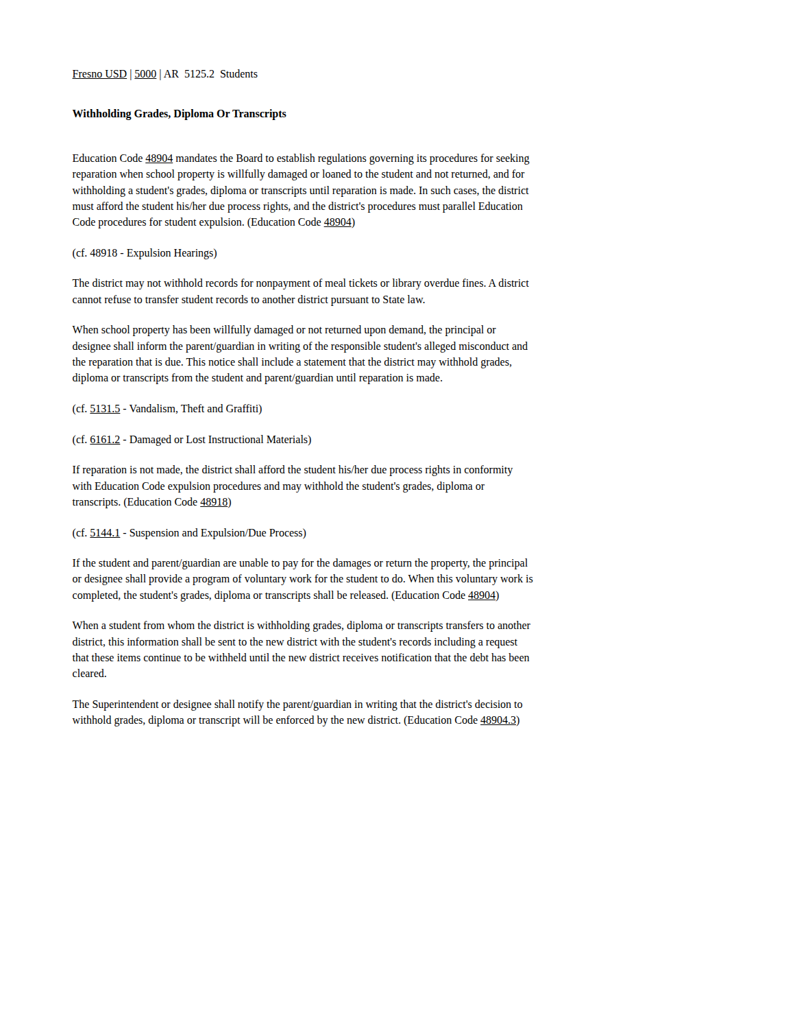Fresno USD | 5000 | AR 5125.2 Students
Withholding Grades, Diploma Or Transcripts
Education Code 48904 mandates the Board to establish regulations governing its procedures for seeking reparation when school property is willfully damaged or loaned to the student and not returned, and for withholding a student's grades, diploma or transcripts until reparation is made. In such cases, the district must afford the student his/her due process rights, and the district's procedures must parallel Education Code procedures for student expulsion. (Education Code 48904)
(cf. 48918 - Expulsion Hearings)
The district may not withhold records for nonpayment of meal tickets or library overdue fines. A district cannot refuse to transfer student records to another district pursuant to State law.
When school property has been willfully damaged or not returned upon demand, the principal or designee shall inform the parent/guardian in writing of the responsible student's alleged misconduct and the reparation that is due. This notice shall include a statement that the district may withhold grades, diploma or transcripts from the student and parent/guardian until reparation is made.
(cf. 5131.5 - Vandalism, Theft and Graffiti)
(cf. 6161.2 - Damaged or Lost Instructional Materials)
If reparation is not made, the district shall afford the student his/her due process rights in conformity with Education Code expulsion procedures and may withhold the student's grades, diploma or transcripts. (Education Code 48918)
(cf. 5144.1 - Suspension and Expulsion/Due Process)
If the student and parent/guardian are unable to pay for the damages or return the property, the principal or designee shall provide a program of voluntary work for the student to do. When this voluntary work is completed, the student's grades, diploma or transcripts shall be released. (Education Code 48904)
When a student from whom the district is withholding grades, diploma or transcripts transfers to another district, this information shall be sent to the new district with the student's records including a request that these items continue to be withheld until the new district receives notification that the debt has been cleared.
The Superintendent or designee shall notify the parent/guardian in writing that the district's decision to withhold grades, diploma or transcript will be enforced by the new district. (Education Code 48904.3)